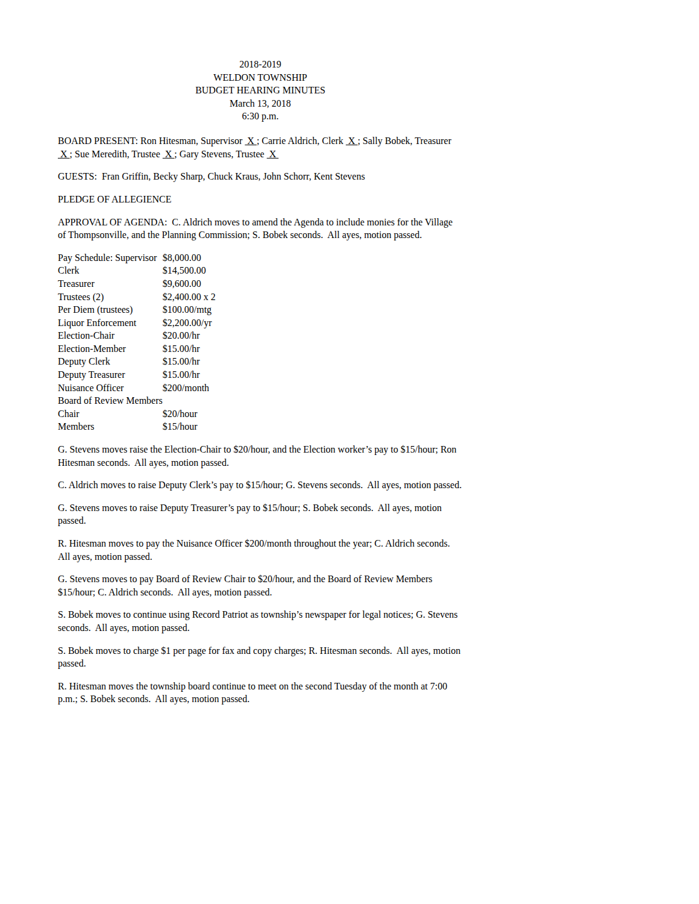2018-2019
WELDON TOWNSHIP
BUDGET HEARING MINUTES
March 13, 2018
6:30 p.m.
BOARD PRESENT: Ron Hitesman, Supervisor X ; Carrie Aldrich, Clerk X ; Sally Bobek, Treasurer X ; Sue Meredith, Trustee X ; Gary Stevens, Trustee X
GUESTS: Fran Griffin, Becky Sharp, Chuck Kraus, John Schorr, Kent Stevens
PLEDGE OF ALLEGIENCE
APPROVAL OF AGENDA: C. Aldrich moves to amend the Agenda to include monies for the Village of Thompsonville, and the Planning Commission; S. Bobek seconds. All ayes, motion passed.
| Pay Schedule: Supervisor | $8,000.00 |
| Clerk | $14,500.00 |
| Treasurer | $9,600.00 |
| Trustees (2) | $2,400.00 x 2 |
| Per Diem (trustees) | $100.00/mtg |
| Liquor Enforcement | $2,200.00/yr |
| Election-Chair | $20.00/hr |
| Election-Member | $15.00/hr |
| Deputy Clerk | $15.00/hr |
| Deputy Treasurer | $15.00/hr |
| Nuisance Officer | $200/month |
| Board of Review Members | |
| Chair | $20/hour |
| Members | $15/hour |
G. Stevens moves raise the Election-Chair to $20/hour, and the Election worker’s pay to $15/hour; Ron Hitesman seconds. All ayes, motion passed.
C. Aldrich moves to raise Deputy Clerk’s pay to $15/hour; G. Stevens seconds. All ayes, motion passed.
G. Stevens moves to raise Deputy Treasurer’s pay to $15/hour; S. Bobek seconds. All ayes, motion passed.
R. Hitesman moves to pay the Nuisance Officer $200/month throughout the year; C. Aldrich seconds. All ayes, motion passed.
G. Stevens moves to pay Board of Review Chair to $20/hour, and the Board of Review Members $15/hour; C. Aldrich seconds. All ayes, motion passed.
S. Bobek moves to continue using Record Patriot as township’s newspaper for legal notices; G. Stevens seconds. All ayes, motion passed.
S. Bobek moves to charge $1 per page for fax and copy charges; R. Hitesman seconds. All ayes, motion passed.
R. Hitesman moves the township board continue to meet on the second Tuesday of the month at 7:00 p.m.; S. Bobek seconds. All ayes, motion passed.